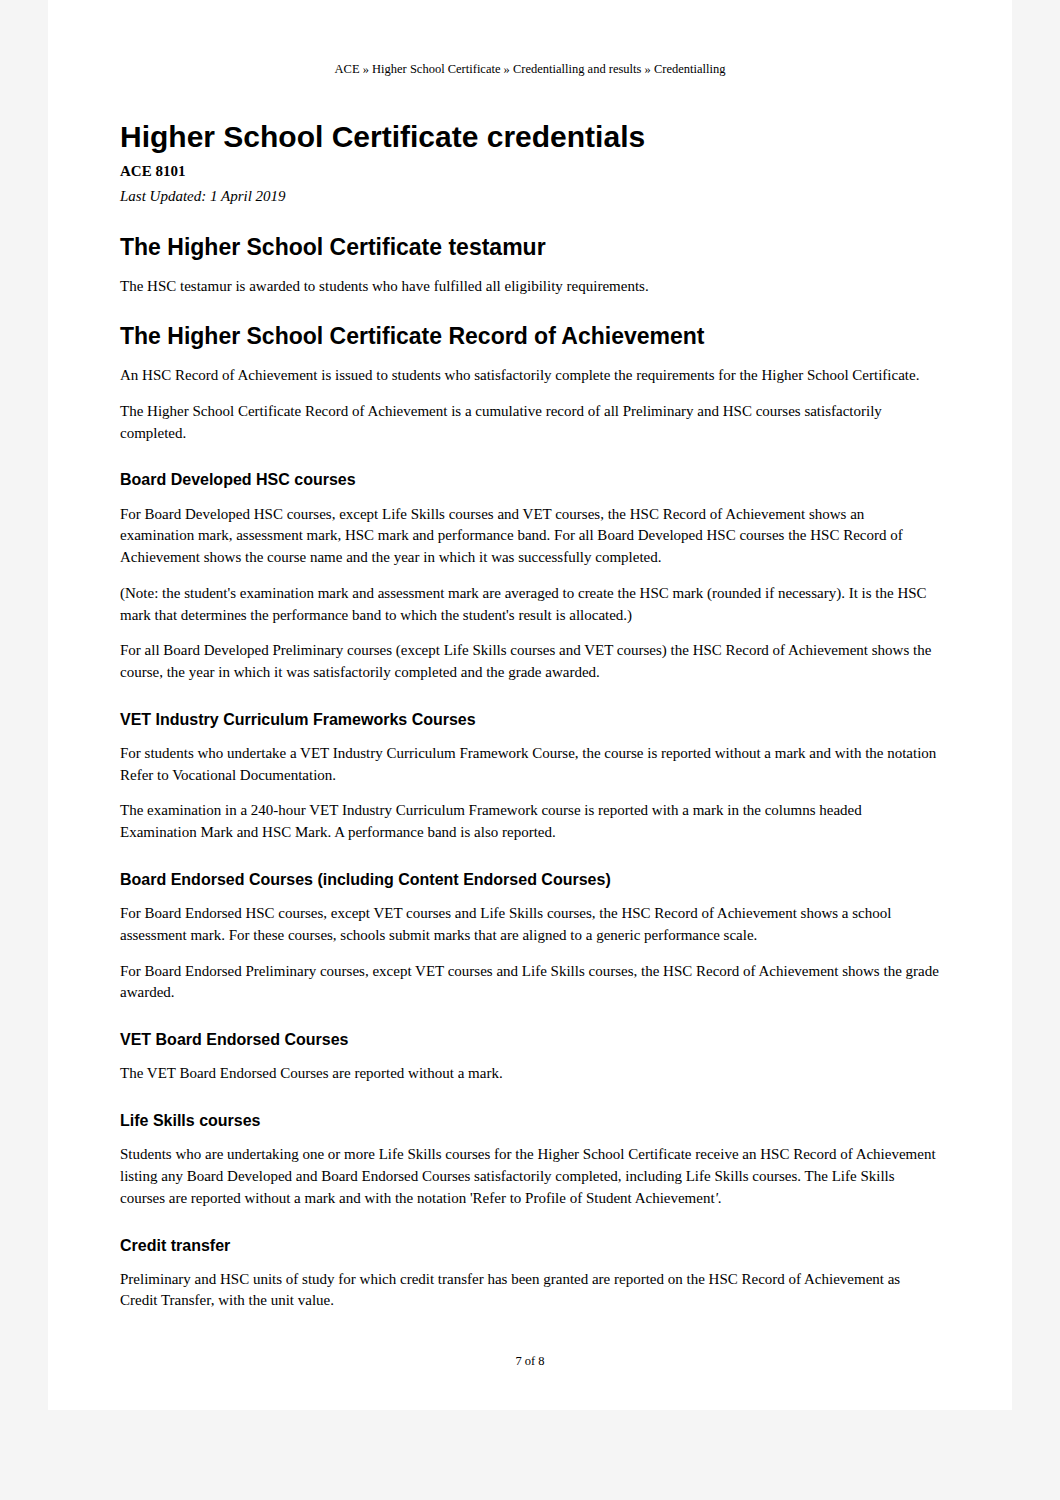ACE » Higher School Certificate » Credentialling and results » Credentialling
Higher School Certificate credentials
ACE 8101
Last Updated: 1 April 2019
The Higher School Certificate testamur
The HSC testamur is awarded to students who have fulfilled all eligibility requirements.
The Higher School Certificate Record of Achievement
An HSC Record of Achievement is issued to students who satisfactorily complete the requirements for the Higher School Certificate.
The Higher School Certificate Record of Achievement is a cumulative record of all Preliminary and HSC courses satisfactorily completed.
Board Developed HSC courses
For Board Developed HSC courses, except Life Skills courses and VET courses, the HSC Record of Achievement shows an examination mark, assessment mark, HSC mark and performance band. For all Board Developed HSC courses the HSC Record of Achievement shows the course name and the year in which it was successfully completed.
(Note: the student's examination mark and assessment mark are averaged to create the HSC mark (rounded if necessary). It is the HSC mark that determines the performance band to which the student's result is allocated.)
For all Board Developed Preliminary courses (except Life Skills courses and VET courses) the HSC Record of Achievement shows the course, the year in which it was satisfactorily completed and the grade awarded.
VET Industry Curriculum Frameworks Courses
For students who undertake a VET Industry Curriculum Framework Course, the course is reported without a mark and with the notation Refer to Vocational Documentation.
The examination in a 240-hour VET Industry Curriculum Framework course is reported with a mark in the columns headed Examination Mark and HSC Mark. A performance band is also reported.
Board Endorsed Courses (including Content Endorsed Courses)
For Board Endorsed HSC courses, except VET courses and Life Skills courses, the HSC Record of Achievement shows a school assessment mark. For these courses, schools submit marks that are aligned to a generic performance scale.
For Board Endorsed Preliminary courses, except VET courses and Life Skills courses, the HSC Record of Achievement shows the grade awarded.
VET Board Endorsed Courses
The VET Board Endorsed Courses are reported without a mark.
Life Skills courses
Students who are undertaking one or more Life Skills courses for the Higher School Certificate receive an HSC Record of Achievement listing any Board Developed and Board Endorsed Courses satisfactorily completed, including Life Skills courses. The Life Skills courses are reported without a mark and with the notation 'Refer to Profile of Student Achievement'.
Credit transfer
Preliminary and HSC units of study for which credit transfer has been granted are reported on the HSC Record of Achievement as Credit Transfer, with the unit value.
7 of 8